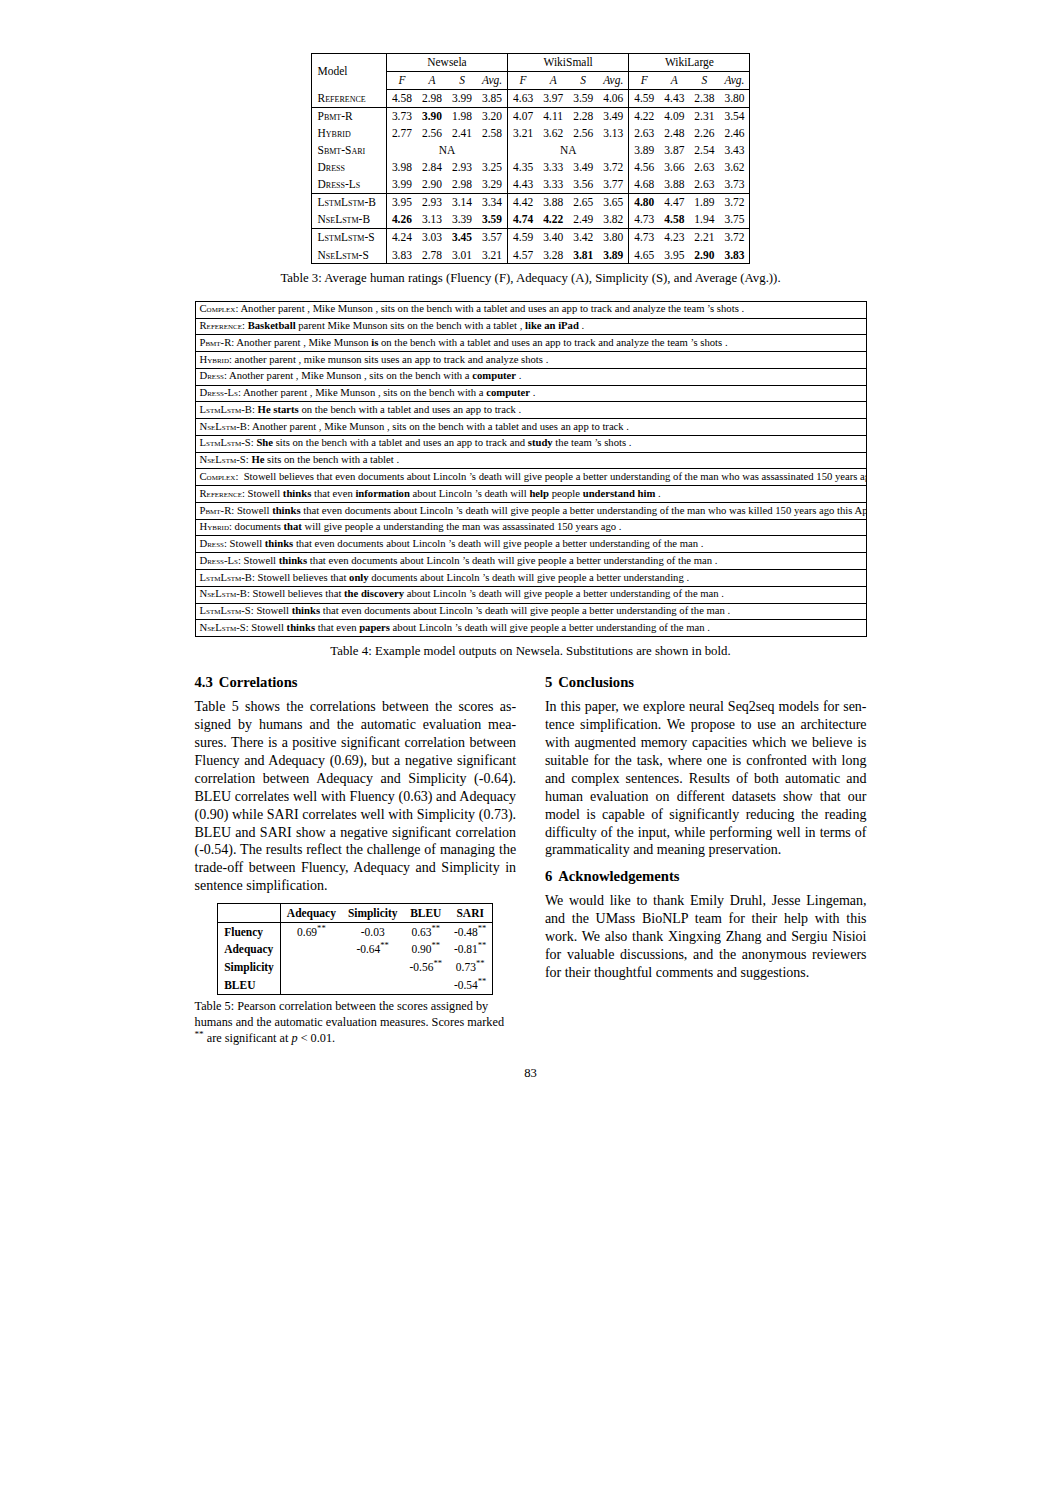| Model | Newsela | WikiSmall | WikiLarge |
| --- | --- | --- | --- |
| F | A | S | Avg. | F | A | S | Avg. | F | A | S | Avg. |
| Reference | 4.58 | 2.98 | 3.99 | 3.85 | 4.63 | 3.97 | 3.59 | 4.06 | 4.59 | 4.43 | 2.38 | 3.80 |
| Pbmt-R | 3.73 | 3.90 | 1.98 | 3.20 | 4.07 | 4.11 | 2.28 | 3.49 | 4.22 | 4.09 | 2.31 | 3.54 |
| Hybrid | 2.77 | 2.56 | 2.41 | 2.58 | 3.21 | 3.62 | 2.56 | 3.13 | 2.63 | 2.48 | 2.26 | 2.46 |
| Sbmt-Sari | NA | NA | 3.89 | 3.87 | 2.54 | 3.43 |
| Dress | 3.98 | 2.84 | 2.93 | 3.25 | 4.35 | 3.33 | 3.49 | 3.72 | 4.56 | 3.66 | 2.63 | 3.62 |
| Dress-Ls | 3.99 | 2.90 | 2.98 | 3.29 | 4.43 | 3.33 | 3.56 | 3.77 | 4.68 | 3.88 | 2.63 | 3.73 |
| LstmLstm-B | 3.95 | 2.93 | 3.14 | 3.34 | 4.42 | 3.88 | 2.65 | 3.65 | 4.80 | 4.47 | 1.89 | 3.72 |
| NseLstm-B | 4.26 | 3.13 | 3.39 | 3.59 | 4.74 | 4.22 | 2.49 | 3.82 | 4.73 | 4.58 | 1.94 | 3.75 |
| LstmLstm-S | 4.24 | 3.03 | 3.45 | 3.57 | 4.59 | 3.40 | 3.42 | 3.80 | 4.73 | 4.23 | 2.21 | 3.72 |
| NseLstm-S | 3.83 | 2.78 | 3.01 | 3.21 | 4.57 | 3.28 | 3.81 | 3.89 | 4.65 | 3.95 | 2.90 | 3.83 |
Table 3: Average human ratings (Fluency (F), Adequacy (A), Simplicity (S), and Average (Avg.)).
| Complex : Another parent , Mike Munson , sits on the bench with a tablet and uses an app to track and analyze the team ’s shots . |
| Reference : Basketball parent Mike Munson sits on the bench with a tablet , like an iPad . |
| Pbmt-R : Another parent , Mike Munson is on the bench with a tablet and uses an app to track and analyze the team ’s shots . |
| Hybrid : another parent , mike munson sits uses an app to track and analyze shots . |
| Dress : Another parent , Mike Munson , sits on the bench with a computer . |
| Dress-Ls : Another parent , Mike Munson , sits on the bench with a computer . |
| LstmLstm-B : He starts on the bench with a tablet and uses an app to track . |
| NseLstm-B : Another parent , Mike Munson , sits on the bench with a tablet and uses an app to track . |
| LstmLstm-S : She sits on the bench with a tablet and uses an app to track and study the team ’s shots . |
| NseLstm-S : He sits on the bench with a tablet . |
| Complex : Stowell believes that even documents about Lincoln ’s death will give people a better understanding of the man who was assassinated 150 years ago this April . |
| Reference : Stowell thinks that even information about Lincoln ’s death will help people understand him . |
| Pbmt-R : Stowell thinks that even documents about Lincoln ’s death will give people a better understanding of the man who was killed 150 years ago this April . |
| Hybrid : documents that will give people a understanding the man was assassinated 150 years ago . |
| Dress : Stowell thinks that even documents about Lincoln ’s death will give people a better understanding of the man . |
| Dress-Ls : Stowell thinks that even documents about Lincoln ’s death will give people a better understanding of the man . |
| LstmLstm-B : Stowell believes that only documents about Lincoln ’s death will give people a better understanding . |
| NseLstm-B : Stowell believes that the discovery about Lincoln ’s death will give people a better understanding of the man . |
| LstmLstm-S : Stowell thinks that even documents about Lincoln ’s death will give people a better understanding of the man . |
| NseLstm-S : Stowell thinks that even papers about Lincoln ’s death will give people a better understanding of the man . |
Table 4: Example model outputs on Newsela. Substitutions are shown in bold.
4.3 Correlations
Table 5 shows the correlations between the scores assigned by humans and the automatic evaluation measures. There is a positive significant correlation between Fluency and Adequacy (0.69), but a negative significant correlation between Adequacy and Simplicity (-0.64). BLEU correlates well with Fluency (0.63) and Adequacy (0.90) while SARI correlates well with Simplicity (0.73). BLEU and SARI show a negative significant correlation (-0.54). The results reflect the challenge of managing the trade-off between Fluency, Adequacy and Simplicity in sentence simplification.
| | Adequacy | Simplicity | BLEU | SARI |
| --- | --- | --- | --- | --- |
| Fluency | 0.69 ** | -0.03 | 0.63 ** | -0.48 ** |
| Adequacy | | -0.64 ** | 0.90 ** | -0.81 ** |
| Simplicity | | | -0.56 ** | 0.73 ** |
| BLEU | | | | -0.54 ** |
Table 5: Pearson correlation between the scores assigned by humans and the automatic evaluation measures. Scores marked ** are significant at p < 0.01.
5 Conclusions
In this paper, we explore neural Seq2seq models for sentence simplification. We propose to use an architecture with augmented memory capacities which we believe is suitable for the task, where one is confronted with long and complex sentences. Results of both automatic and human evaluation on different datasets show that our model is capable of significantly reducing the reading difficulty of the input, while performing well in terms of grammaticality and meaning preservation.
6 Acknowledgements
We would like to thank Emily Druhl, Jesse Lingeman, and the UMass BioNLP team for their help with this work. We also thank Xingxing Zhang and Sergiu Nisioi for valuable discussions, and the anonymous reviewers for their thoughtful comments and suggestions.
83